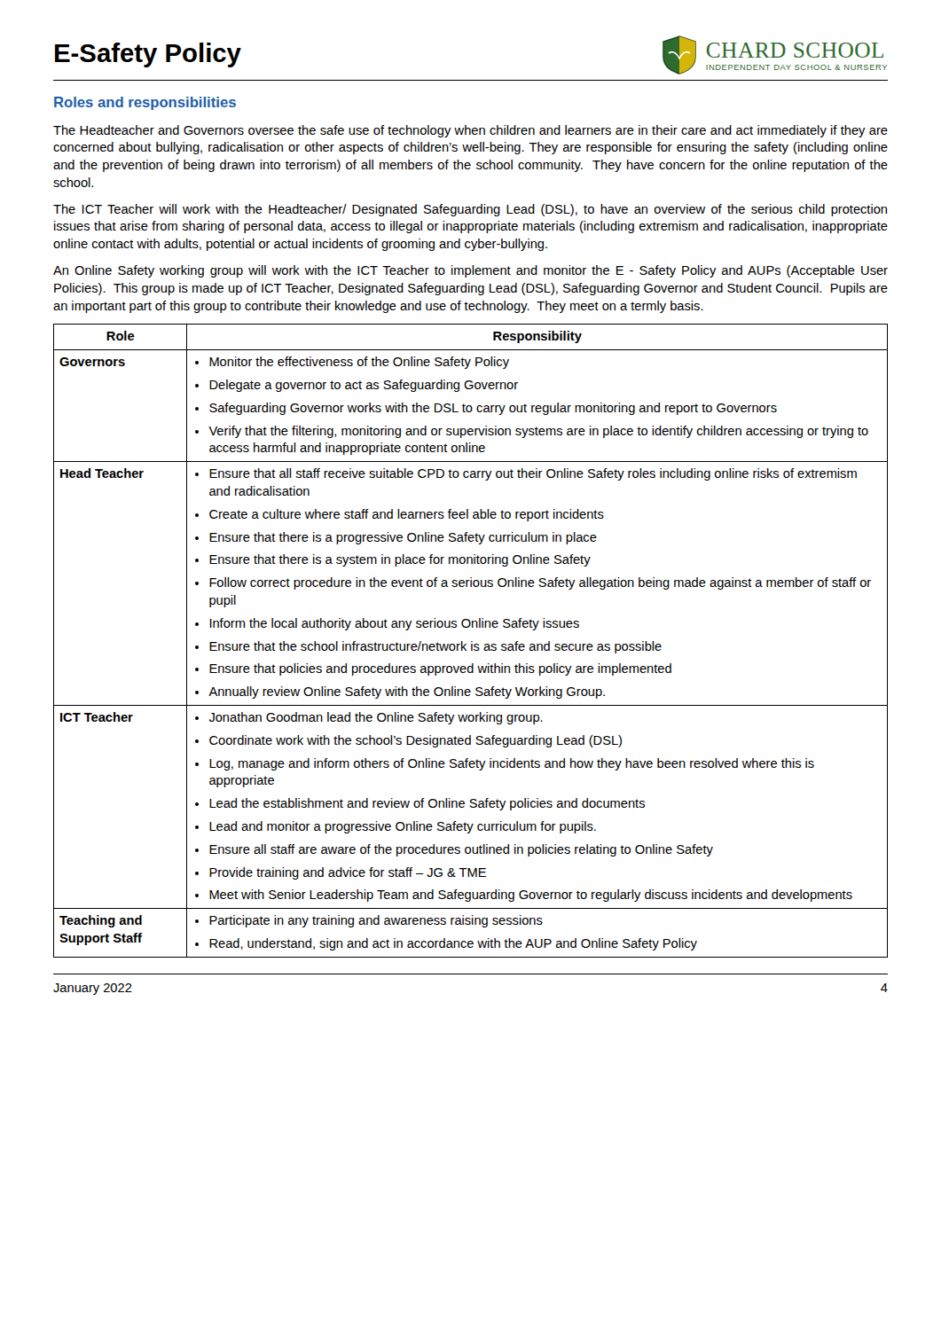E-Safety Policy
CHARD SCHOOL
INDEPENDENT DAY SCHOOL & NURSERY
Roles and responsibilities
The Headteacher and Governors oversee the safe use of technology when children and learners are in their care and act immediately if they are concerned about bullying, radicalisation or other aspects of children’s well-being. They are responsible for ensuring the safety (including online and the prevention of being drawn into terrorism) of all members of the school community. They have concern for the online reputation of the school.
The ICT Teacher will work with the Headteacher/ Designated Safeguarding Lead (DSL), to have an overview of the serious child protection issues that arise from sharing of personal data, access to illegal or inappropriate materials (including extremism and radicalisation, inappropriate online contact with adults, potential or actual incidents of grooming and cyber-bullying.
An Online Safety working group will work with the ICT Teacher to implement and monitor the E - Safety Policy and AUPs (Acceptable User Policies). This group is made up of ICT Teacher, Designated Safeguarding Lead (DSL), Safeguarding Governor and Student Council. Pupils are an important part of this group to contribute their knowledge and use of technology. They meet on a termly basis.
| Role | Responsibility |
| --- | --- |
| Governors | Monitor the effectiveness of the Online Safety Policy Delegate a governor to act as Safeguarding Governor Safeguarding Governor works with the DSL to carry out regular monitoring and report to Governors Verify that the filtering, monitoring and or supervision systems are in place to identify children accessing or trying to access harmful and inappropriate content online |
| Head Teacher | Ensure that all staff receive suitable CPD to carry out their Online Safety roles including online risks of extremism and radicalisation Create a culture where staff and learners feel able to report incidents Ensure that there is a progressive Online Safety curriculum in place Ensure that there is a system in place for monitoring Online Safety Follow correct procedure in the event of a serious Online Safety allegation being made against a member of staff or pupil Inform the local authority about any serious Online Safety issues Ensure that the school infrastructure/network is as safe and secure as possible Ensure that policies and procedures approved within this policy are implemented Annually review Online Safety with the Online Safety Working Group. |
| ICT Teacher | Jonathan Goodman lead the Online Safety working group. Coordinate work with the school’s Designated Safeguarding Lead (DSL) Log, manage and inform others of Online Safety incidents and how they have been resolved where this is appropriate Lead the establishment and review of Online Safety policies and documents Lead and monitor a progressive Online Safety curriculum for pupils. Ensure all staff are aware of the procedures outlined in policies relating to Online Safety Provide training and advice for staff – JG & TME Meet with Senior Leadership Team and Safeguarding Governor to regularly discuss incidents and developments |
| Teaching and Support Staff | Participate in any training and awareness raising sessions Read, understand, sign and act in accordance with the AUP and Online Safety Policy |
January 2022 4